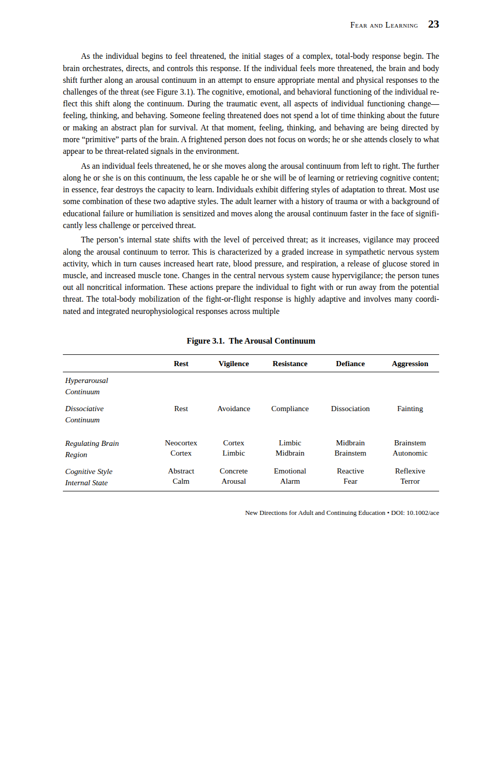Fear and Learning 23
As the individual begins to feel threatened, the initial stages of a complex, total-body response begin. The brain orchestrates, directs, and controls this response. If the individual feels more threatened, the brain and body shift further along an arousal continuum in an attempt to ensure appropriate mental and physical responses to the challenges of the threat (see Figure 3.1). The cognitive, emotional, and behavioral functioning of the individual reflect this shift along the continuum. During the traumatic event, all aspects of individual functioning change—feeling, thinking, and behaving. Someone feeling threatened does not spend a lot of time thinking about the future or making an abstract plan for survival. At that moment, feeling, thinking, and behaving are being directed by more “primitive” parts of the brain. A frightened person does not focus on words; he or she attends closely to what appear to be threat-related signals in the environment.
As an individual feels threatened, he or she moves along the arousal continuum from left to right. The further along he or she is on this continuum, the less capable he or she will be of learning or retrieving cognitive content; in essence, fear destroys the capacity to learn. Individuals exhibit differing styles of adaptation to threat. Most use some combination of these two adaptive styles. The adult learner with a history of trauma or with a background of educational failure or humiliation is sensitized and moves along the arousal continuum faster in the face of significantly less challenge or perceived threat.
The person’s internal state shifts with the level of perceived threat; as it increases, vigilance may proceed along the arousal continuum to terror. This is characterized by a graded increase in sympathetic nervous system activity, which in turn causes increased heart rate, blood pressure, and respiration, a release of glucose stored in muscle, and increased muscle tone. Changes in the central nervous system cause hypervigilance; the person tunes out all noncritical information. These actions prepare the individual to fight with or run away from the potential threat. The total-body mobilization of the fight-or-flight response is highly adaptive and involves many coordinated and integrated neurophysiological responses across multiple
Figure 3.1. The Arousal Continuum
| | Rest | Vigilence | Resistance | Defiance | Aggression |
| --- | --- | --- | --- | --- | --- |
| Hyperarousal Continuum | | | | | |
| Dissociative Continuum | Rest | Avoidance | Compliance | Dissociation | Fainting |
| Regulating Brain Region | Neocortex Cortex | Cortex Limbic | Limbic Midbrain | Midbrain Brainstem | Brainstem Autonomic |
| Cognitive Style Internal State | Abstract Calm | Concrete Arousal | Emotional Alarm | Reactive Fear | Reflexive Terror |
New Directions for Adult and Continuing Education • DOI: 10.1002/ace